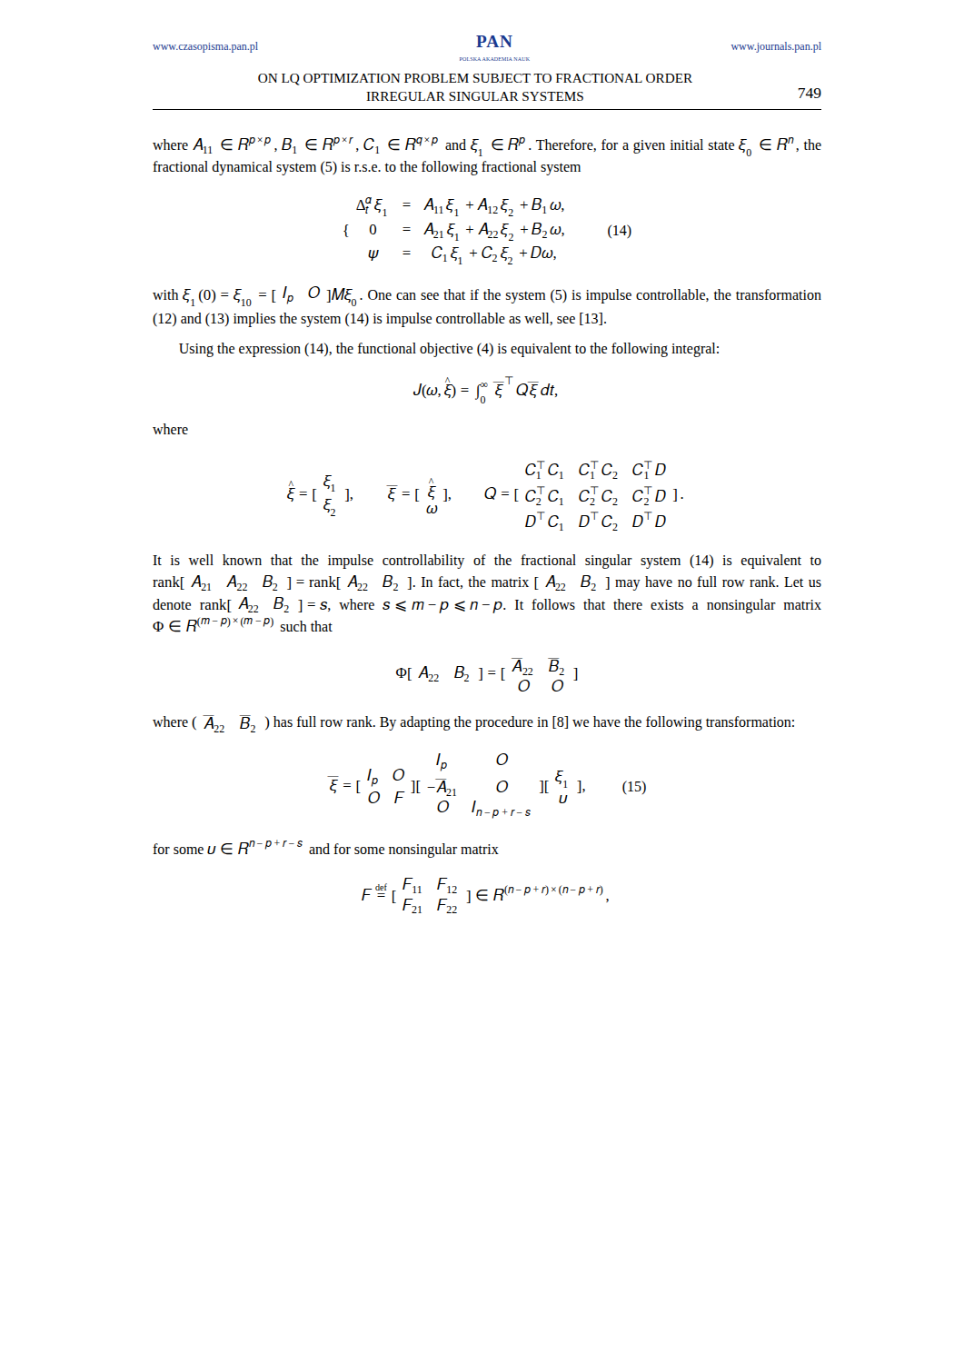www.czasopisma.pan.pl PANPOLSKA AKADEMIA NAUK www.journals.pan.pl
ON LQ OPTIMIZATION PROBLEM SUBJECT TO FRACTIONAL ORDER
IRREGULAR SINGULAR SYSTEMS
749
where A11∈Rp×p, B1∈Rp×r, C1∈Rq×p and ξ1∈Rp. Therefore, for a given initial state ξ0∈Rn, the fractional dynamical system (5) is r.s.e. to the following fractional system
{ Δtαξ1 = A11ξ1+A12ξ2+B1ω, 0 = A21ξ1+A22ξ2+B2ω, ψ = C1ξ1+C2ξ2+Dω,
(14)
with ξ1(0)=ξ10=[IpO]Mξ0. One can see that if the system (5) is impulse controllable, the transformation (12) and (13) implies the system (14) is impulse controllable as well, see [13].
Using the expression (14), the functional objective (4) is equivalent to the following integral:
J (ω,ξ^) = ∫0∞ ξ―⊤ Q ξ― dt,
where
ξ^ = [ ξ1 ξ2 ] , ξ― = [ ξ^ ω ] , Q = [ C1⊤C1 C1⊤C2 C1⊤D C2⊤C1 C2⊤C2 C2⊤D D⊤C1 D⊤C2 D⊤D ] .
It is well known that the impulse controllability of the fractional singular system (14) is equivalent to rank[A21A22B2]=rank[A22B2]. In fact, the matrix [A22B2] may have no full row rank. Let us denote rank[A22B2]=s, where s⩽m−p⩽n−p. It follows that there exists a nonsingular matrix Φ∈R(m−p)×(m−p) such that
Φ [ A22B2 ] = [ A―22B―2 OO ]
where (A―22B―2) has full row rank. By adapting the procedure in [8] we have the following transformation:
ξ― = [ IpO OF ] [ IpO −A―21O OIn−p+r−s ] [ ξ1 υ ] ,
(15)
for some υ∈Rn−p+r−s and for some nonsingular matrix
F =def [ F11F12 F21F22 ] ∈ R(n−p+r)×(n−p+r) ,